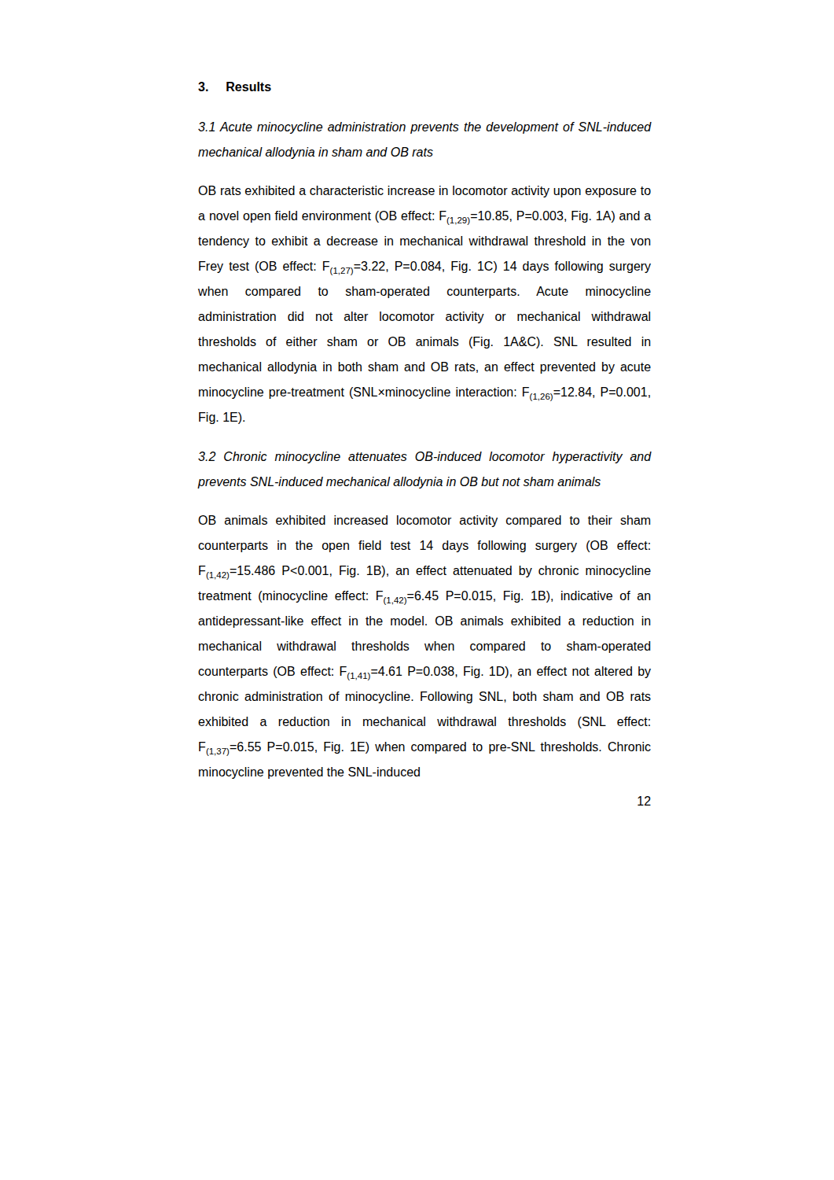3. Results
3.1 Acute minocycline administration prevents the development of SNL-induced mechanical allodynia in sham and OB rats
OB rats exhibited a characteristic increase in locomotor activity upon exposure to a novel open field environment (OB effect: F(1,29)=10.85, P=0.003, Fig. 1A) and a tendency to exhibit a decrease in mechanical withdrawal threshold in the von Frey test (OB effect: F(1,27)=3.22, P=0.084, Fig. 1C) 14 days following surgery when compared to sham-operated counterparts. Acute minocycline administration did not alter locomotor activity or mechanical withdrawal thresholds of either sham or OB animals (Fig. 1A&C). SNL resulted in mechanical allodynia in both sham and OB rats, an effect prevented by acute minocycline pre-treatment (SNL×minocycline interaction: F(1,26)=12.84, P=0.001, Fig. 1E).
3.2 Chronic minocycline attenuates OB-induced locomotor hyperactivity and prevents SNL-induced mechanical allodynia in OB but not sham animals
OB animals exhibited increased locomotor activity compared to their sham counterparts in the open field test 14 days following surgery (OB effect: F(1,42)=15.486 P<0.001, Fig. 1B), an effect attenuated by chronic minocycline treatment (minocycline effect: F(1,42)=6.45 P=0.015, Fig. 1B), indicative of an antidepressant-like effect in the model. OB animals exhibited a reduction in mechanical withdrawal thresholds when compared to sham-operated counterparts (OB effect: F(1,41)=4.61 P=0.038, Fig. 1D), an effect not altered by chronic administration of minocycline. Following SNL, both sham and OB rats exhibited a reduction in mechanical withdrawal thresholds (SNL effect: F(1,37)=6.55 P=0.015, Fig. 1E) when compared to pre-SNL thresholds. Chronic minocycline prevented the SNL-induced
12